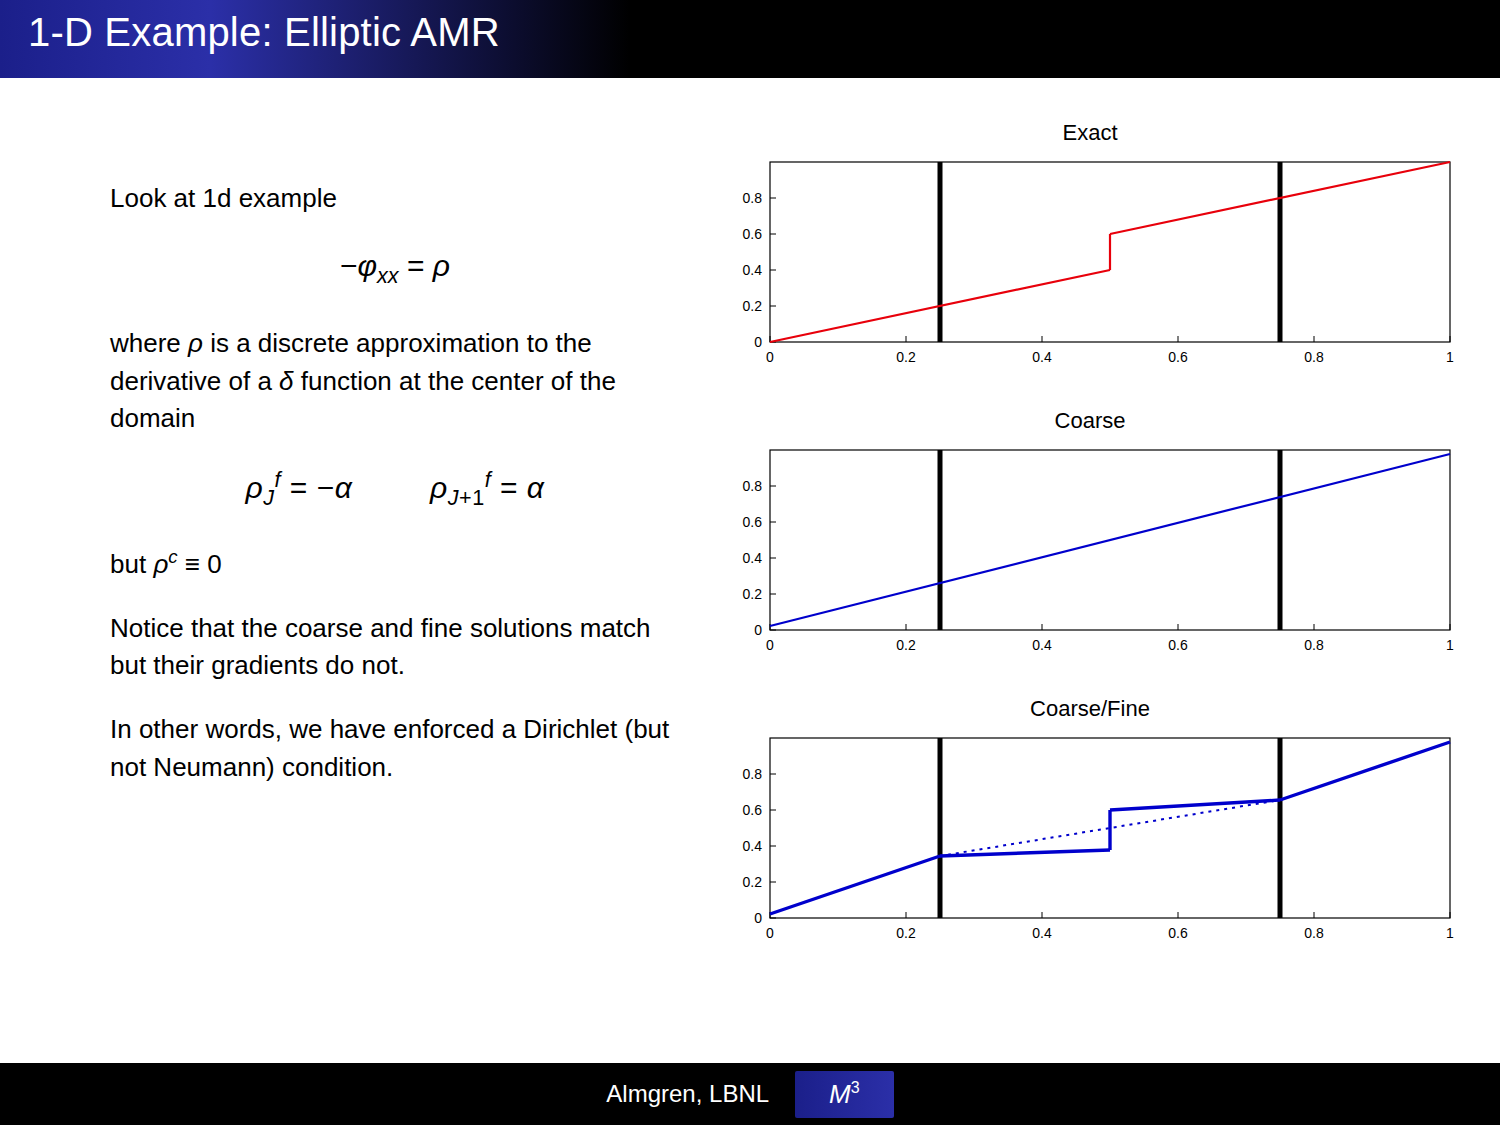1-D Example: Elliptic AMR
Look at 1d example
−φxx = ρ
where ρ is a discrete approximation to the derivative of a δ function at the center of the domain
ρJf = −α ρJ+1f = α
but ρc ≡ 0
Notice that the coarse and fine solutions match but their gradients do not.
In other words, we have enforced a Dirichlet (but not Neumann) condition.
Exact
0 0.2 0.4 0.6 0.8 0 0.2 0.4 0.6 0.8 1
Coarse
0 0.2 0.4 0.6 0.8 0 0.2 0.4 0.6 0.8 1
Coarse/Fine
0 0.2 0.4 0.6 0.8 0 0.2 0.4 0.6 0.8 1
Almgren, LBNL M3